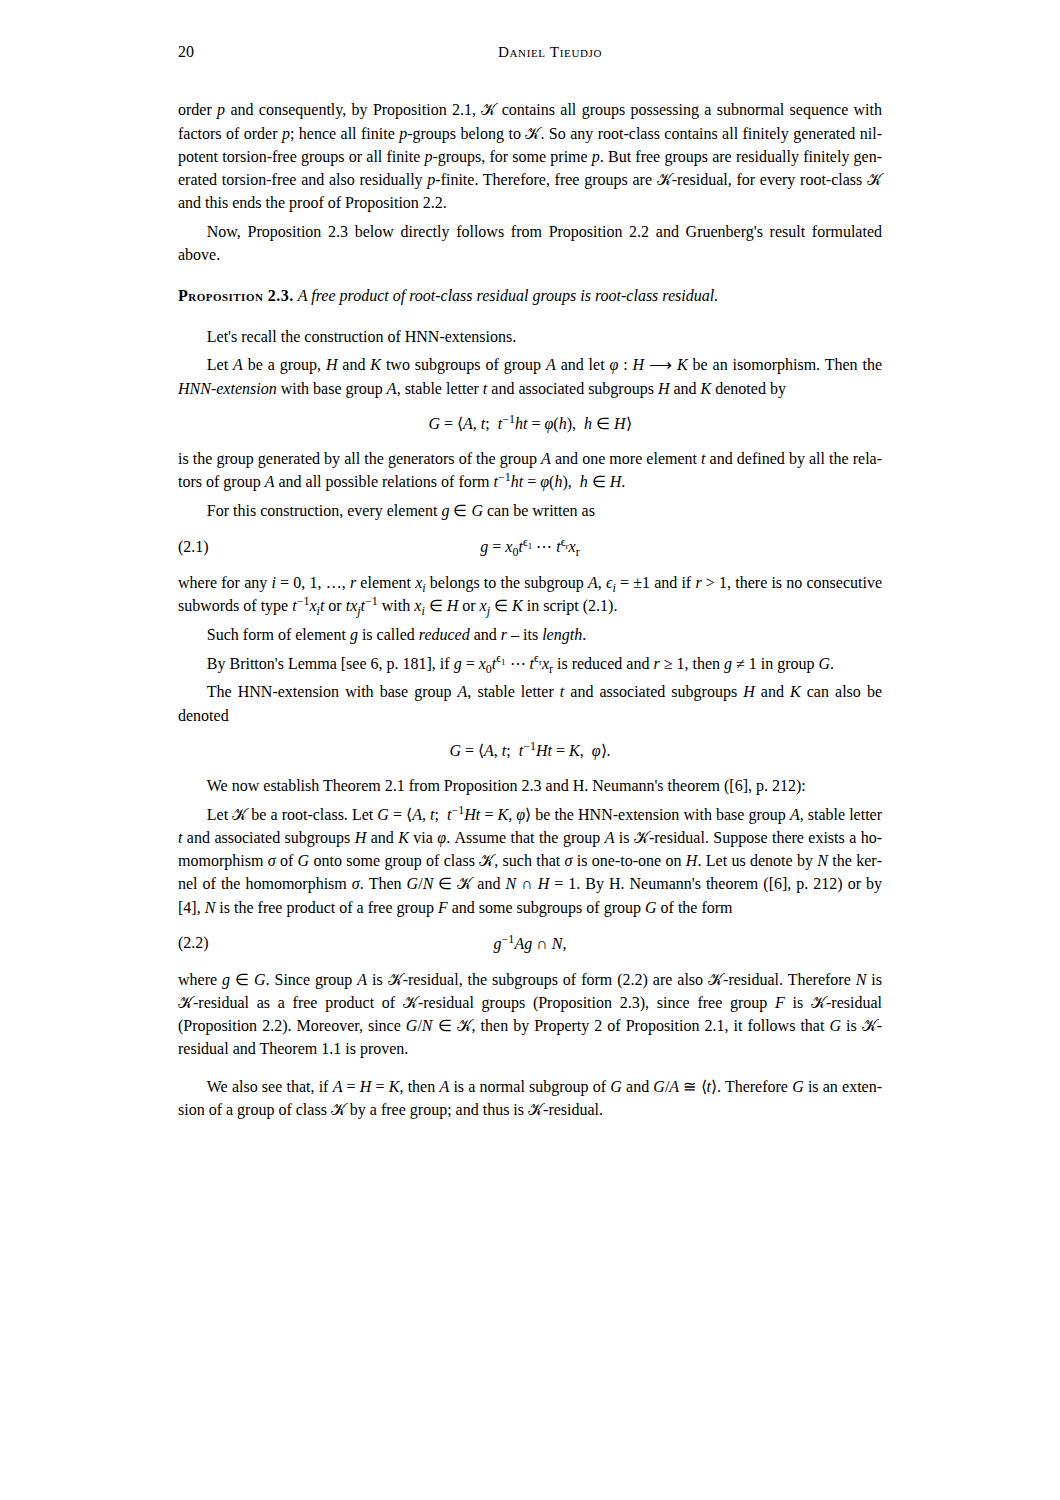20 Daniel Tieudjo
order p and consequently, by Proposition 2.1, 𝒦 contains all groups possessing a subnormal sequence with factors of order p; hence all finite p-groups belong to 𝒦. So any root-class contains all finitely generated nilpotent torsion-free groups or all finite p-groups, for some prime p. But free groups are residually finitely generated torsion-free and also residually p-finite. Therefore, free groups are 𝒦-residual, for every root-class 𝒦 and this ends the proof of Proposition 2.2.
Now, Proposition 2.3 below directly follows from Proposition 2.2 and Gruenberg's result formulated above.
Proposition 2.3. A free product of root-class residual groups is root-class residual.
Let's recall the construction of HNN-extensions.
Let A be a group, H and K two subgroups of group A and let φ : H ⟶ K be an isomorphism. Then the HNN-extension with base group A, stable letter t and associated subgroups H and K denoted by
G = ⟨A, t; t−1ht = φ(h), h ∈ H⟩
is the group generated by all the generators of the group A and one more element t and defined by all the relators of group A and all possible relations of form t−1ht = φ(h), h ∈ H.
For this construction, every element g ∈ G can be written as
(2.1) g = x0tϵ1 ⋯ tϵrxr
where for any i = 0, 1, …, r element xi belongs to the subgroup A, ϵi = ±1 and if r > 1, there is no consecutive subwords of type t−1xit or txjt−1 with xi ∈ H or xj ∈ K in script (2.1).
Such form of element g is called reduced and r – its length.
By Britton's Lemma [see 6, p. 181], if g = x0tϵ1 ⋯ tϵrxr is reduced and r ≥ 1, then g ≠ 1 in group G.
The HNN-extension with base group A, stable letter t and associated subgroups H and K can also be denoted
G = ⟨A, t; t−1Ht = K, φ⟩.
We now establish Theorem 2.1 from Proposition 2.3 and H. Neumann's theorem ([6], p. 212):
Let 𝒦 be a root-class. Let G = ⟨A, t; t−1Ht = K, φ⟩ be the HNN-extension with base group A, stable letter t and associated subgroups H and K via φ. Assume that the group A is 𝒦-residual. Suppose there exists a homomorphism σ of G onto some group of class 𝒦, such that σ is one-to-one on H. Let us denote by N the kernel of the homomorphism σ. Then G/N ∈ 𝒦 and N ∩ H = 1. By H. Neumann's theorem ([6], p. 212) or by [4], N is the free product of a free group F and some subgroups of group G of the form
(2.2) g−1Ag ∩ N,
where g ∈ G. Since group A is 𝒦-residual, the subgroups of form (2.2) are also 𝒦-residual. Therefore N is 𝒦-residual as a free product of 𝒦-residual groups (Proposition 2.3), since free group F is 𝒦-residual (Proposition 2.2). Moreover, since G/N ∈ 𝒦, then by Property 2 of Proposition 2.1, it follows that G is 𝒦-residual and Theorem 1.1 is proven.
We also see that, if A = H = K, then A is a normal subgroup of G and G/A ≅ ⟨t⟩. Therefore G is an extension of a group of class 𝒦 by a free group; and thus is 𝒦-residual.